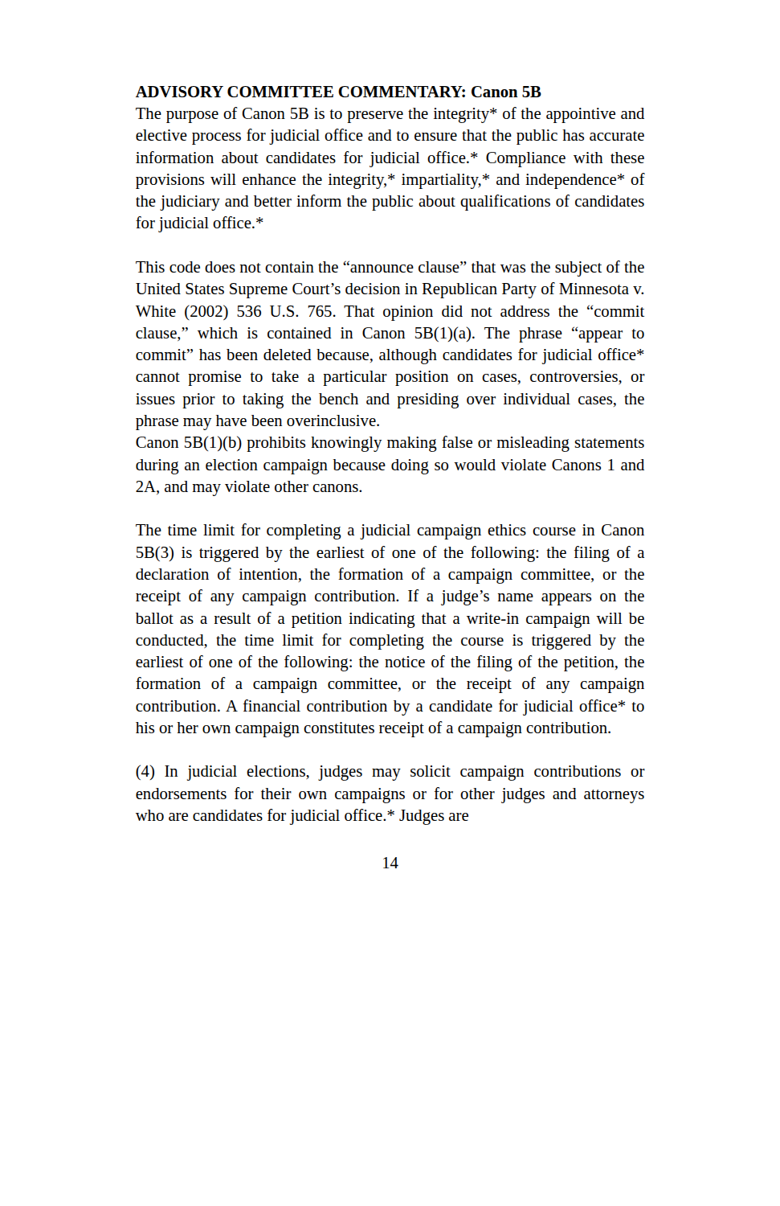ADVISORY COMMITTEE COMMENTARY: Canon 5B
The purpose of Canon 5B is to preserve the integrity* of the appointive and elective process for judicial office and to ensure that the public has accurate information about candidates for judicial office.* Compliance with these provisions will enhance the integrity,* impartiality,* and independence* of the judiciary and better inform the public about qualifications of candidates for judicial office.*
This code does not contain the “announce clause” that was the subject of the United States Supreme Court’s decision in Republican Party of Minnesota v. White (2002) 536 U.S. 765. That opinion did not address the “commit clause,” which is contained in Canon 5B(1)(a). The phrase “appear to commit” has been deleted because, although candidates for judicial office* cannot promise to take a particular position on cases, controversies, or issues prior to taking the bench and presiding over individual cases, the phrase may have been overinclusive.
Canon 5B(1)(b) prohibits knowingly making false or misleading statements during an election campaign because doing so would violate Canons 1 and 2A, and may violate other canons.
The time limit for completing a judicial campaign ethics course in Canon 5B(3) is triggered by the earliest of one of the following: the filing of a declaration of intention, the formation of a campaign committee, or the receipt of any campaign contribution. If a judge’s name appears on the ballot as a result of a petition indicating that a write-in campaign will be conducted, the time limit for completing the course is triggered by the earliest of one of the following: the notice of the filing of the petition, the formation of a campaign committee, or the receipt of any campaign contribution. A financial contribution by a candidate for judicial office* to his or her own campaign constitutes receipt of a campaign contribution.
(4) In judicial elections, judges may solicit campaign contributions or endorsements for their own campaigns or for other judges and attorneys who are candidates for judicial office.* Judges are
14